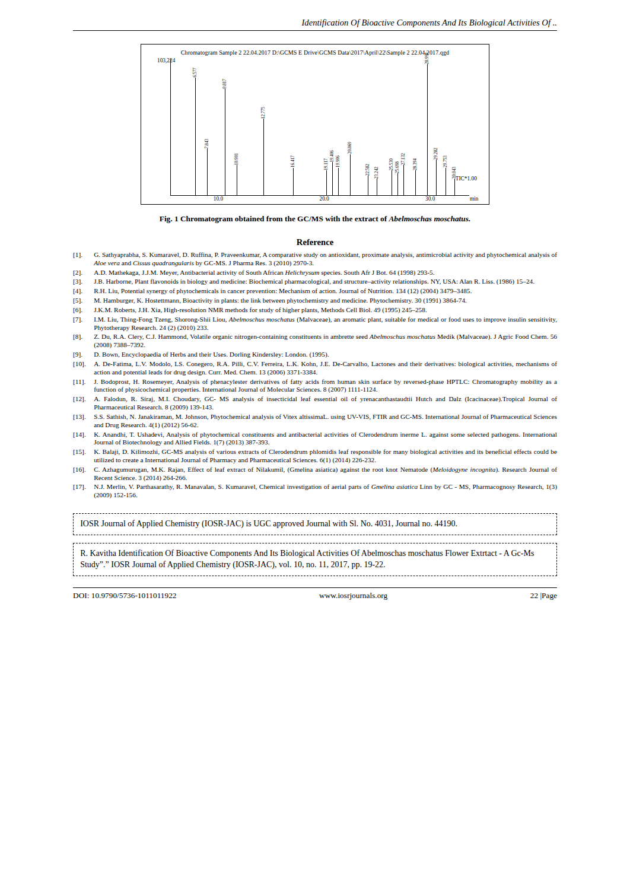Identification Of Bioactive Components And Its Biological Activities Of ..
Chromatogram Sample 2 22.04.2017 D:\GCMS E Drive\GCMS Data\2017\April\22\Sample 2 22.04.2017.qgd
103,224 TIC*1.00
6.577
7.843
9.817
10.901
12.775
16.417
19.117
19.406
19.906
20.869
22.582
23.242
25.530
25.698
27.132
28.394
28.991
29.282
29.753
30.043
10.0 20.0 30.0 min
Fig. 1 Chromatogram obtained from the GC/MS with the extract of Abelmoschas moschatus.
Reference
G. Sathyaprabha, S. Kumaravel, D. Ruffina, P. Praveenkumar, A comparative study on antioxidant, proximate analysis, antimicrobial activity and phytochemical analysis of Aloe vera and Cissus quadrangularis by GC-MS. J Pharma Res. 3 (2010) 2970-3.
A.D. Mathekaga, J.J.M. Meyer, Antibacterial activity of South African Helichrysum species. South Afr J Bot. 64 (1998) 293-5.
J.B. Harborne, Plant flavonoids in biology and medicine: Biochemical pharmacological, and structure–activity relationships. NY, USA: Alan R. Liss. (1986) 15–24.
R.H. Liu, Potential synergy of phytochemicals in cancer prevention: Mechanism of action. Journal of Nutrition. 134 (12) (2004) 3479–3485.
M. Hamburger, K. Hostettmann, Bioactivity in plants: the link between phytochemistry and medicine. Phytochemistry. 30 (1991) 3864-74.
J.K.M. Roberts, J.H. Xia, High-resolution NMR methods for study of higher plants, Methods Cell Biol. 49 (1995) 245–258.
I.M. Liu, Thing-Fong Tzeng, Shorong-Shii Liou, Abelmoschus moschatus (Malvaceae), an aromatic plant, suitable for medical or food uses to improve insulin sensitivity, Phytotherapy Research. 24 (2) (2010) 233.
Z. Du, R.A. Clery, C.J. Hammond, Volatile organic nitrogen-containing constituents in ambrette seed Abelmoschus moschatus Medik (Malvaceae). J Agric Food Chem. 56 (2008) 7388–7392.
D. Bown, Encyclopaedia of Herbs and their Uses. Dorling Kindersley: London. (1995).
A. De-Fatima, L.V. Modolo, LS. Conegero, R.A. Pilli, C.V. Ferreira, L.K. Kohn, J.E. De-Carvalho, Lactones and their derivatives: biological activities, mechanisms of action and potential leads for drug design. Curr. Med. Chem. 13 (2006) 3371-3384.
J. Bodoprost, H. Rosemeyer, Analysis of phenacylester derivatives of fatty acids from human skin surface by reversed-phase HPTLC: Chromatography mobility as a function of physicochemical properties. International Journal of Molecular Sciences. 8 (2007) 1111-1124.
A. Falodun, R. Siraj, M.I. Choudary, GC- MS analysis of insecticidal leaf essential oil of yrenacanthastaudtii Hutch and Dalz (Icacinaceae).Tropical Journal of Pharmaceutical Research. 8 (2009) 139-143.
S.S. Sathish, N. Janakiraman, M. Johnson, Phytochemical analysis of Vitex altissimaL. using UV-VIS, FTIR and GC-MS. International Journal of Pharmaceutical Sciences and Drug Research. 4(1) (2012) 56-62.
K. Anandhi, T. Ushadevi, Analysis of phytochemical constituents and antibacterial activities of Clerodendrum inerme L. against some selected pathogens. International Journal of Biotechnology and Allied Fields. 1(7) (2013) 387-393.
K. Balaji, D. Kilimozhi, GC-MS analysis of various extracts of Clerodendrum phlomidis leaf responsible for many biological activities and its beneficial effects could be utilized to create a International Journal of Pharmacy and Pharmaceutical Sciences. 6(1) (2014) 226-232.
C. Azhagumurugan, M.K. Rajan, Effect of leaf extract of Nilakumil, (Gmelina asiatica) against the root knot Nematode (Meloidogyne incognita). Research Journal of Recent Science. 3 (2014) 264-266.
N.J. Merlin, V. Parthasarathy, R. Manavalan, S. Kumaravel, Chemical investigation of aerial parts of Gmelina asiatica Linn by GC - MS, Pharmacognosy Research, 1(3) (2009) 152-156.
IOSR Journal of Applied Chemistry (IOSR-JAC) is UGC approved Journal with Sl. No. 4031, Journal no. 44190.
R. Kavitha Identification Of Bioactive Components And Its Biological Activities Of Abelmoschas moschatus Flower Extrtact - A Gc-Ms Study”.” IOSR Journal of Applied Chemistry (IOSR-JAC), vol. 10, no. 11, 2017, pp. 19-22.
DOI: 10.9790/5736-1011011922 www.iosrjournals.org 22 |Page